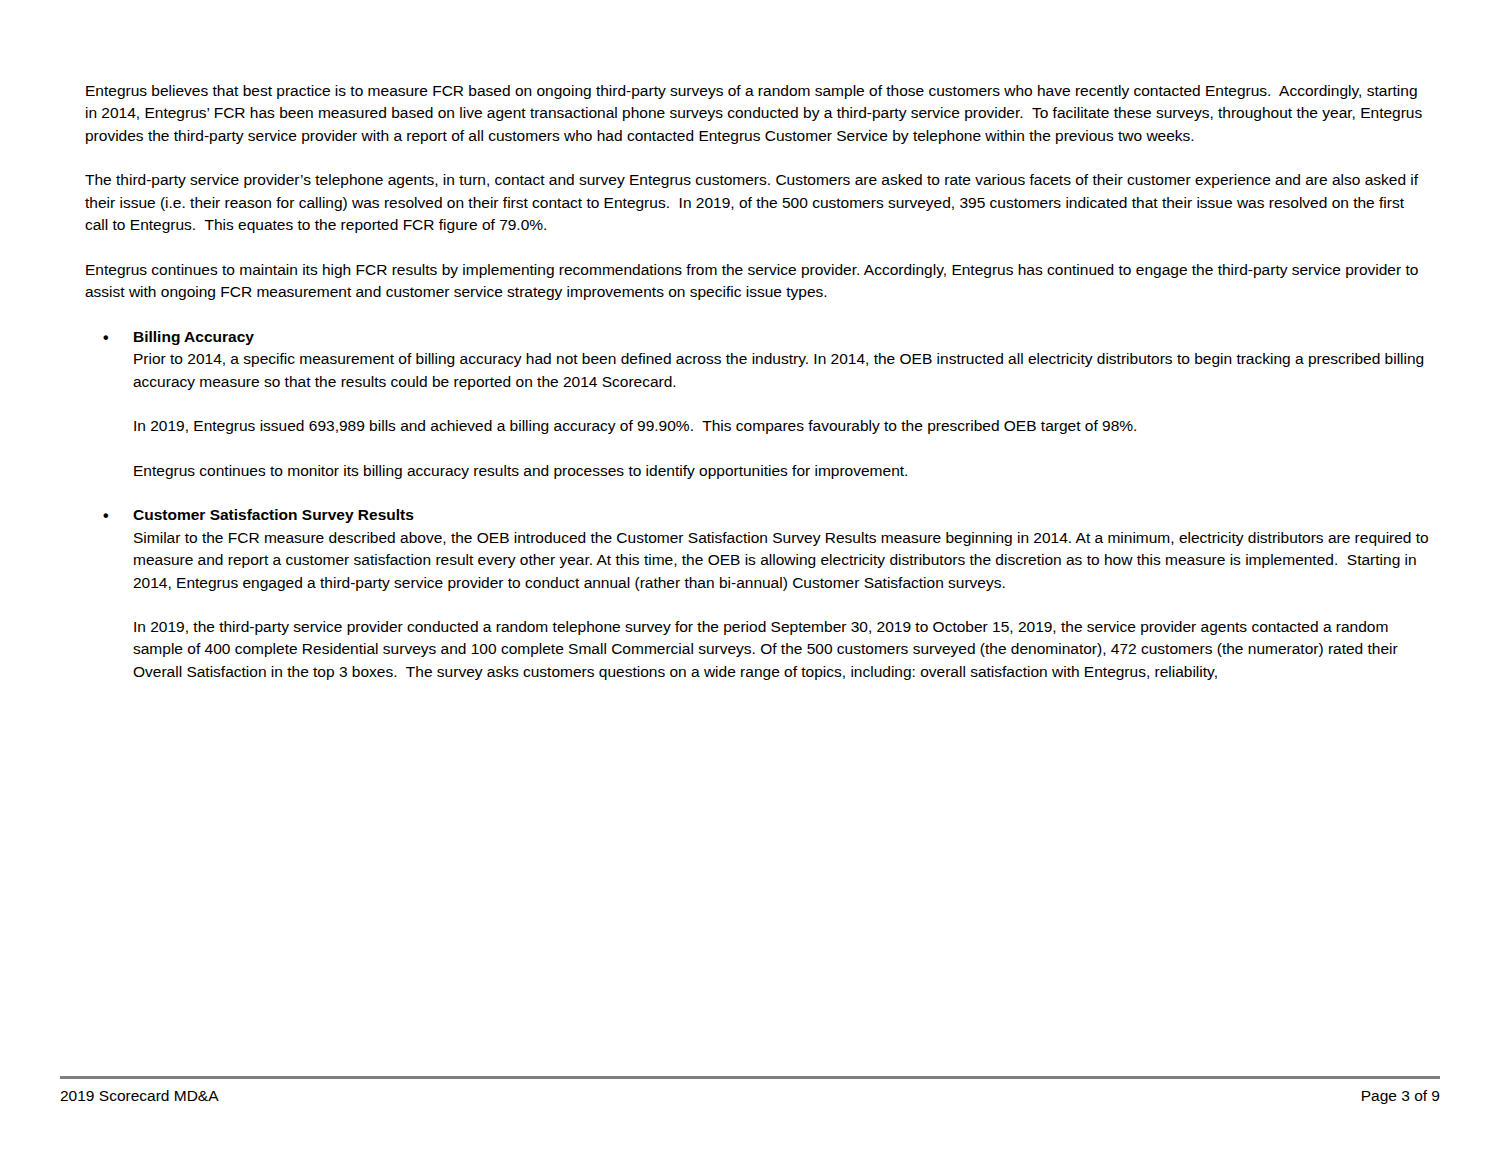Entegrus believes that best practice is to measure FCR based on ongoing third-party surveys of a random sample of those customers who have recently contacted Entegrus. Accordingly, starting in 2014, Entegrus’ FCR has been measured based on live agent transactional phone surveys conducted by a third-party service provider. To facilitate these surveys, throughout the year, Entegrus provides the third-party service provider with a report of all customers who had contacted Entegrus Customer Service by telephone within the previous two weeks.
The third-party service provider’s telephone agents, in turn, contact and survey Entegrus customers. Customers are asked to rate various facets of their customer experience and are also asked if their issue (i.e. their reason for calling) was resolved on their first contact to Entegrus. In 2019, of the 500 customers surveyed, 395 customers indicated that their issue was resolved on the first call to Entegrus. This equates to the reported FCR figure of 79.0%.
Entegrus continues to maintain its high FCR results by implementing recommendations from the service provider. Accordingly, Entegrus has continued to engage the third-party service provider to assist with ongoing FCR measurement and customer service strategy improvements on specific issue types.
Billing Accuracy
Prior to 2014, a specific measurement of billing accuracy had not been defined across the industry. In 2014, the OEB instructed all electricity distributors to begin tracking a prescribed billing accuracy measure so that the results could be reported on the 2014 Scorecard.
In 2019, Entegrus issued 693,989 bills and achieved a billing accuracy of 99.90%. This compares favourably to the prescribed OEB target of 98%.
Entegrus continues to monitor its billing accuracy results and processes to identify opportunities for improvement.
Customer Satisfaction Survey Results
Similar to the FCR measure described above, the OEB introduced the Customer Satisfaction Survey Results measure beginning in 2014. At a minimum, electricity distributors are required to measure and report a customer satisfaction result every other year. At this time, the OEB is allowing electricity distributors the discretion as to how this measure is implemented. Starting in 2014, Entegrus engaged a third-party service provider to conduct annual (rather than bi-annual) Customer Satisfaction surveys.
In 2019, the third-party service provider conducted a random telephone survey for the period September 30, 2019 to October 15, 2019, the service provider agents contacted a random sample of 400 complete Residential surveys and 100 complete Small Commercial surveys. Of the 500 customers surveyed (the denominator), 472 customers (the numerator) rated their Overall Satisfaction in the top 3 boxes. The survey asks customers questions on a wide range of topics, including: overall satisfaction with Entegrus, reliability,
2019 Scorecard MD&A
Page 3 of 9